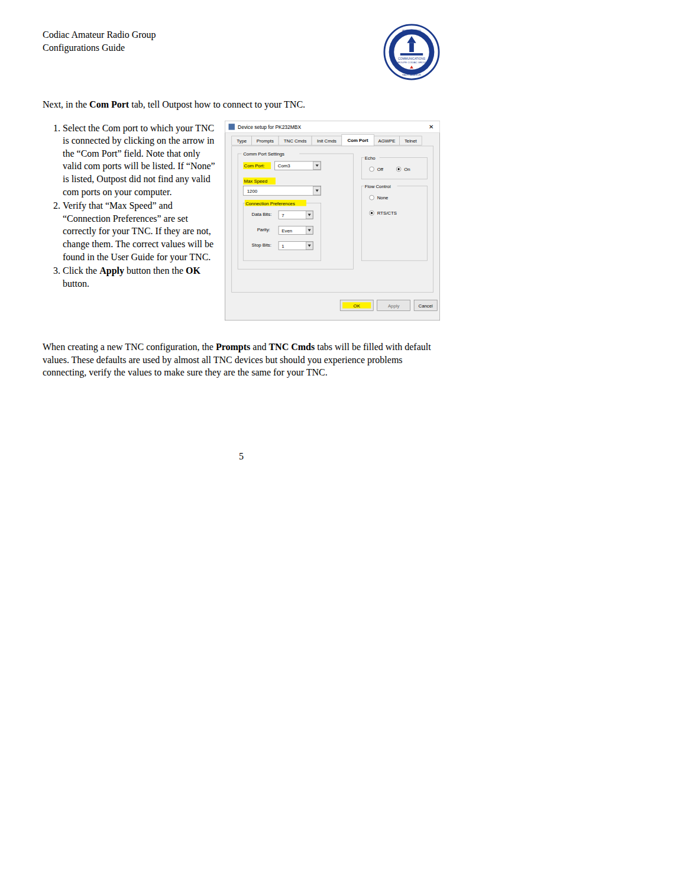Codiac Amateur Radio Group
Configurations Guide
Codiac Amateur Radio Group crest COMMUNICATIONS GROUPE CODIAC GROUP AMATEUR RADIO RADIO AMATEUR
Next, in the Com Port tab, tell Outpost how to connect to your TNC.
Select the Com port to which your TNC is connected by clicking on the arrow in the “Com Port” field. Note that only valid com ports will be listed. If “None” is listed, Outpost did not find any valid com ports on your computer.
Verify that “Max Speed” and “Connection Preferences” are set correctly for your TNC. If they are not, change them. The correct values will be found in the User Guide for your TNC.
Click the Apply button then the OK button.
Device setup for PK232MBX — Com Port tab Device setup for PK232MBX ✕ Type Prompts TNC Cmds Init Cmds Com Port AGWPE Telnet Comm Port Settings Com Port: Com3 Max Speed 1200 Connection Preferences Data Bits: 7 Parity: Even Stop Bits: 1 Echo Off On Flow Control None RTS/CTS OK Apply Cancel
When creating a new TNC configuration, the Prompts and TNC Cmds tabs will be filled with default values. These defaults are used by almost all TNC devices but should you experience problems connecting, verify the values to make sure they are the same for your TNC.
5